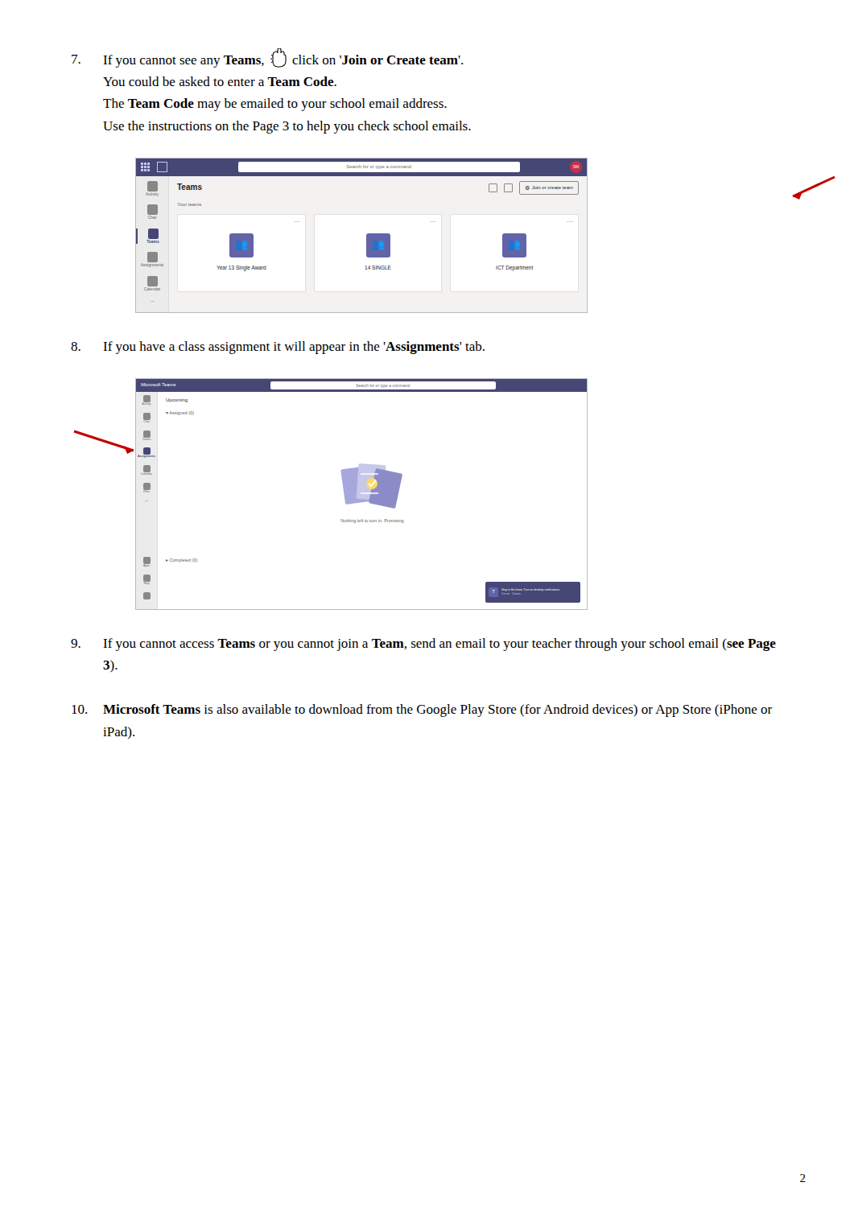If you cannot see any Teams, click on 'Join or Create team'.
You could be asked to enter a Team Code.
The Team Code may be emailed to your school email address.
Use the instructions on the Page 3 to help you check school emails.
Search for or type a command
SM
Activity
Chat
Teams
Assignments
Calendar
⋯
Teams
⚙ Join or create team
Your teams
⋯
👥
Year 13 Single Award
⋯
👥
14 SINGLE
⋯
👥
ICT Department
If you have a class assignment it will appear in the 'Assignments' tab.
Microsoft Teams
Search for or type a command
Activity
Chat
Teams
Assignments
Calendar
Files
⋯
Apps
Help
Upcoming
▾ Assigned (0)
Nothing left to turn in. Promising
▸ Completed (0)
T
Stay in the know. Turn on desktop notifications.
Turn on Dismiss
If you cannot access Teams or you cannot join a Team, send an email to your teacher through your school email (see Page 3).
Microsoft Teams is also available to download from the Google Play Store (for Android devices) or App Store (iPhone or iPad).
2